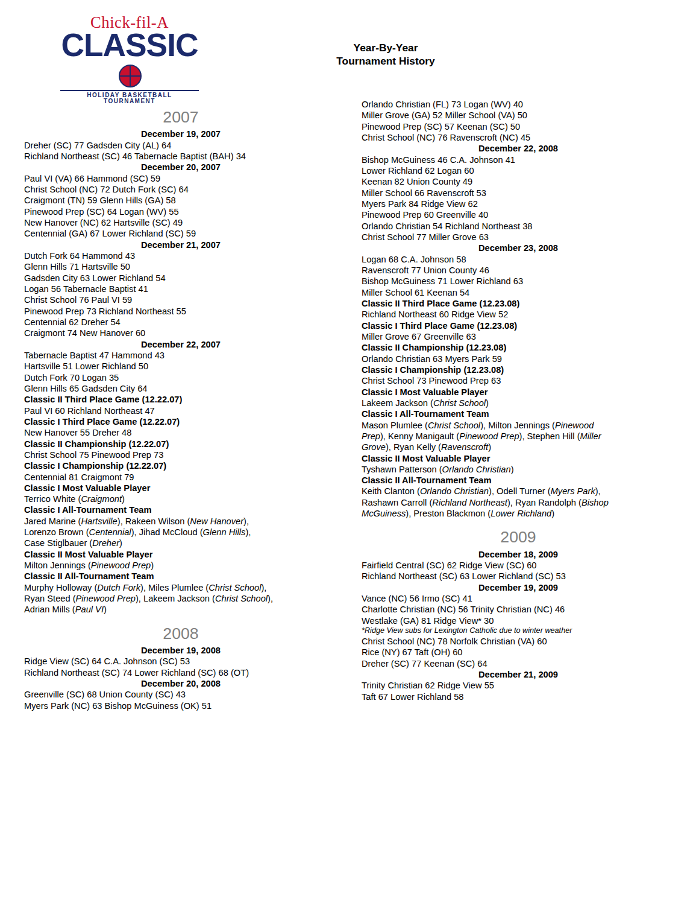Chick-fil-A
CLASSIC HOLIDAY BASKETBALL TOURNAMENT
Year-By-Year
Tournament History
2007
December 19, 2007
Dreher (SC) 77 Gadsden City (AL) 64
Richland Northeast (SC) 46 Tabernacle Baptist (BAH) 34
December 20, 2007
Paul VI (VA) 66 Hammond (SC) 59
Christ School (NC) 72 Dutch Fork (SC) 64
Craigmont (TN) 59 Glenn Hills (GA) 58
Pinewood Prep (SC) 64 Logan (WV) 55
New Hanover (NC) 62 Hartsville (SC) 49
Centennial (GA) 67 Lower Richland (SC) 59
December 21, 2007
Dutch Fork 64 Hammond 43
Glenn Hills 71 Hartsville 50
Gadsden City 63 Lower Richland 54
Logan 56 Tabernacle Baptist 41
Christ School 76 Paul VI 59
Pinewood Prep 73 Richland Northeast 55
Centennial 62 Dreher 54
Craigmont 74 New Hanover 60
December 22, 2007
Tabernacle Baptist 47 Hammond 43
Hartsville 51 Lower Richland 50
Dutch Fork 70 Logan 35
Glenn Hills 65 Gadsden City 64
Classic II Third Place Game (12.22.07)
Paul VI 60 Richland Northeast 47
Classic I Third Place Game (12.22.07)
New Hanover 55 Dreher 48
Classic II Championship (12.22.07)
Christ School 75 Pinewood Prep 73
Classic I Championship (12.22.07)
Centennial 81 Craigmont 79
Classic I Most Valuable Player
Terrico White (Craigmont)
Classic I All-Tournament Team
Jared Marine (Hartsville), Rakeen Wilson (New Hanover),
Lorenzo Brown (Centennial), Jihad McCloud (Glenn Hills),
Case Stiglbauer (Dreher)
Classic II Most Valuable Player
Milton Jennings (Pinewood Prep)
Classic II All-Tournament Team
Murphy Holloway (Dutch Fork), Miles Plumlee (Christ School),
Ryan Steed (Pinewood Prep), Lakeem Jackson (Christ School),
Adrian Mills (Paul VI)
2008
December 19, 2008
Ridge View (SC) 64 C.A. Johnson (SC) 53
Richland Northeast (SC) 74 Lower Richland (SC) 68 (OT)
December 20, 2008
Greenville (SC) 68 Union County (SC) 43
Myers Park (NC) 63 Bishop McGuiness (OK) 51
Orlando Christian (FL) 73 Logan (WV) 40
Miller Grove (GA) 52 Miller School (VA) 50
Pinewood Prep (SC) 57 Keenan (SC) 50
Christ School (NC) 76 Ravenscroft (NC) 45
December 22, 2008
Bishop McGuiness 46 C.A. Johnson 41
Lower Richland 62 Logan 60
Keenan 82 Union County 49
Miller School 66 Ravenscroft 53
Myers Park 84 Ridge View 62
Pinewood Prep 60 Greenville 40
Orlando Christian 54 Richland Northeast 38
Christ School 77 Miller Grove 63
December 23, 2008
Logan 68 C.A. Johnson 58
Ravenscroft 77 Union County 46
Bishop McGuiness 71 Lower Richland 63
Miller School 61 Keenan 54
Classic II Third Place Game (12.23.08)
Richland Northeast 60 Ridge View 52
Classic I Third Place Game (12.23.08)
Miller Grove 67 Greenville 63
Classic II Championship (12.23.08)
Orlando Christian 63 Myers Park 59
Classic I Championship (12.23.08)
Christ School 73 Pinewood Prep 63
Classic I Most Valuable Player
Lakeem Jackson (Christ School)
Classic I All-Tournament Team
Mason Plumlee (Christ School), Milton Jennings (Pinewood
Prep), Kenny Manigault (Pinewood Prep), Stephen Hill (Miller
Grove), Ryan Kelly (Ravenscroft)
Classic II Most Valuable Player
Tyshawn Patterson (Orlando Christian)
Classic II All-Tournament Team
Keith Clanton (Orlando Christian), Odell Turner (Myers Park),
Rashawn Carroll (Richland Northeast), Ryan Randolph (Bishop
McGuiness), Preston Blackmon (Lower Richland)
2009
December 18, 2009
Fairfield Central (SC) 62 Ridge View (SC) 60
Richland Northeast (SC) 63 Lower Richland (SC) 53
December 19, 2009
Vance (NC) 56 Irmo (SC) 41
Charlotte Christian (NC) 56 Trinity Christian (NC) 46
Westlake (GA) 81 Ridge View* 30
*Ridge View subs for Lexington Catholic due to winter weather
Christ School (NC) 78 Norfolk Christian (VA) 60
Rice (NY) 67 Taft (OH) 60
Dreher (SC) 77 Keenan (SC) 64
December 21, 2009
Trinity Christian 62 Ridge View 55
Taft 67 Lower Richland 58